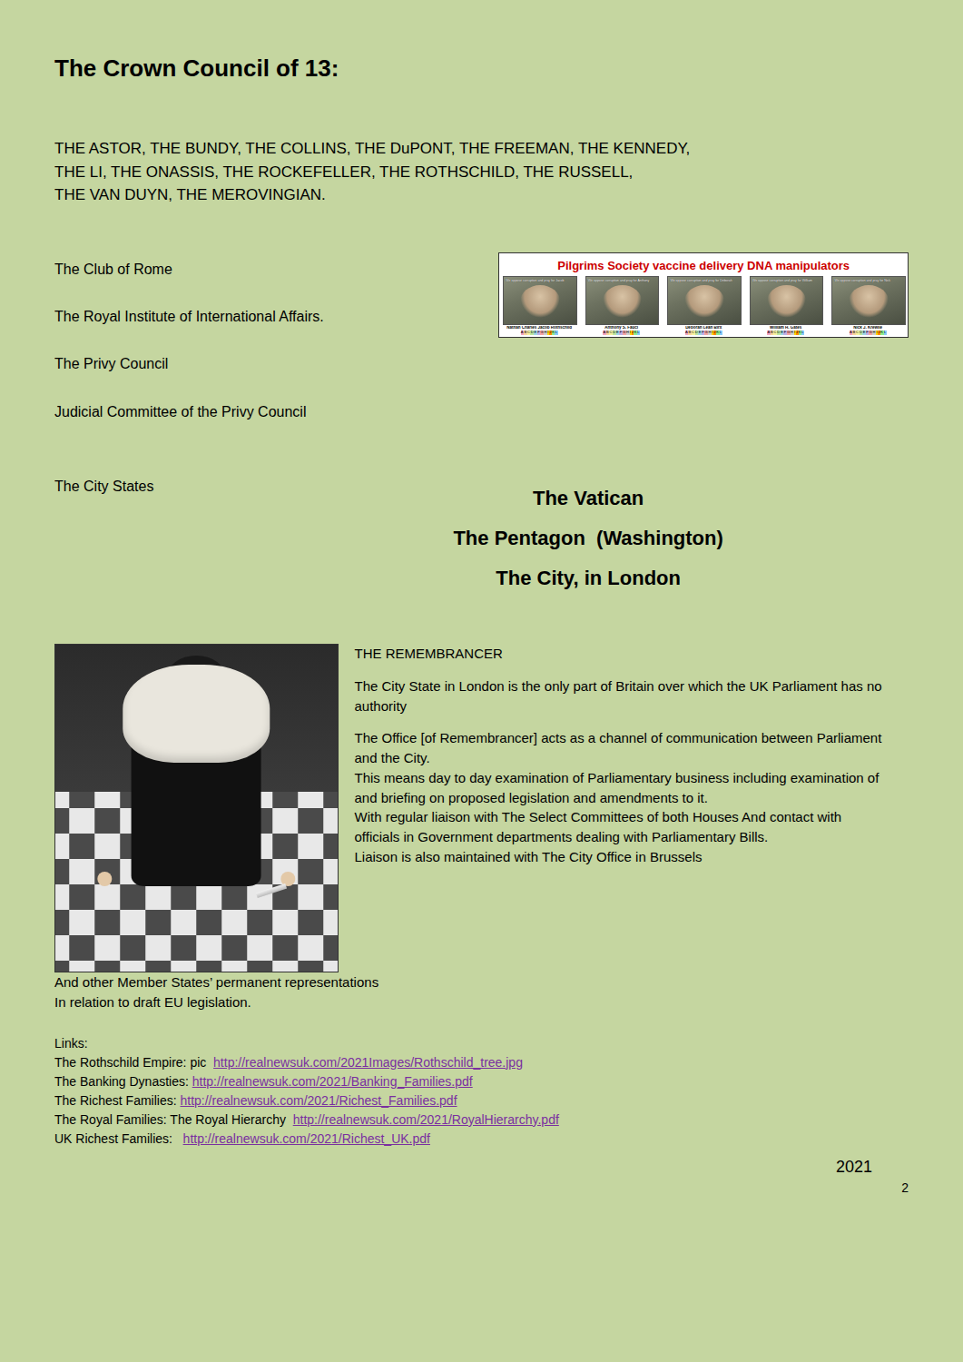The Crown Council of 13:
THE ASTOR, THE BUNDY, THE COLLINS, THE DuPONT, THE FREEMAN, THE KENNEDY,
THE LI, THE ONASSIS, THE ROCKEFELLER, THE ROTHSCHILD, THE RUSSELL,
THE VAN DUYN, THE MEROVINGIAN.
The Club of Rome
The Royal Institute of International Affairs.
The Privy Council
Judicial Committee of the Privy Council
Pilgrims Society vaccine delivery DNA manipulators
We oppose corruption and pray for Jacob
Nathan Charles Jacob Rothschild
ABCDEFGHIJKL
We oppose corruption and pray for Anthony
Anthony S. Fauci
ABCDEFGHIJKL
We oppose corruption and pray for Deborah
Deborah Leah Birx
ABCDEFGHIJKL
We oppose corruption and pray for William
William H. Gates
ABCDEFGHIJKL
We oppose corruption and pray for Nick
Nick J. Krewlie
ABCDEFGHIJKL
The City States
The Vatican
The Pentagon (Washington)
The City, in London
THE REMEMBRANCER
The City State in London is the only part of Britain over which the UK Parliament has no authority
The Office [of Remembrancer] acts as a channel of communication between Parliament and the City.
This means day to day examination of Parliamentary business including examination of and briefing on proposed legislation and amendments to it.
With regular liaison with The Select Committees of both Houses And contact with officials in Government departments dealing with Parliamentary Bills.
Liaison is also maintained with The City Office in Brussels
And other Member States’ permanent representations
In relation to draft EU legislation.
Links:
The Rothschild Empire: pic http://realnewsuk.com/2021Images/Rothschild_tree.jpg
The Banking Dynasties: http://realnewsuk.com/2021/Banking_Families.pdf
The Richest Families: http://realnewsuk.com/2021/Richest_Families.pdf
The Royal Families: The Royal Hierarchy http://realnewsuk.com/2021/RoyalHierarchy.pdf
UK Richest Families: http://realnewsuk.com/2021/Richest_UK.pdf
2021
2